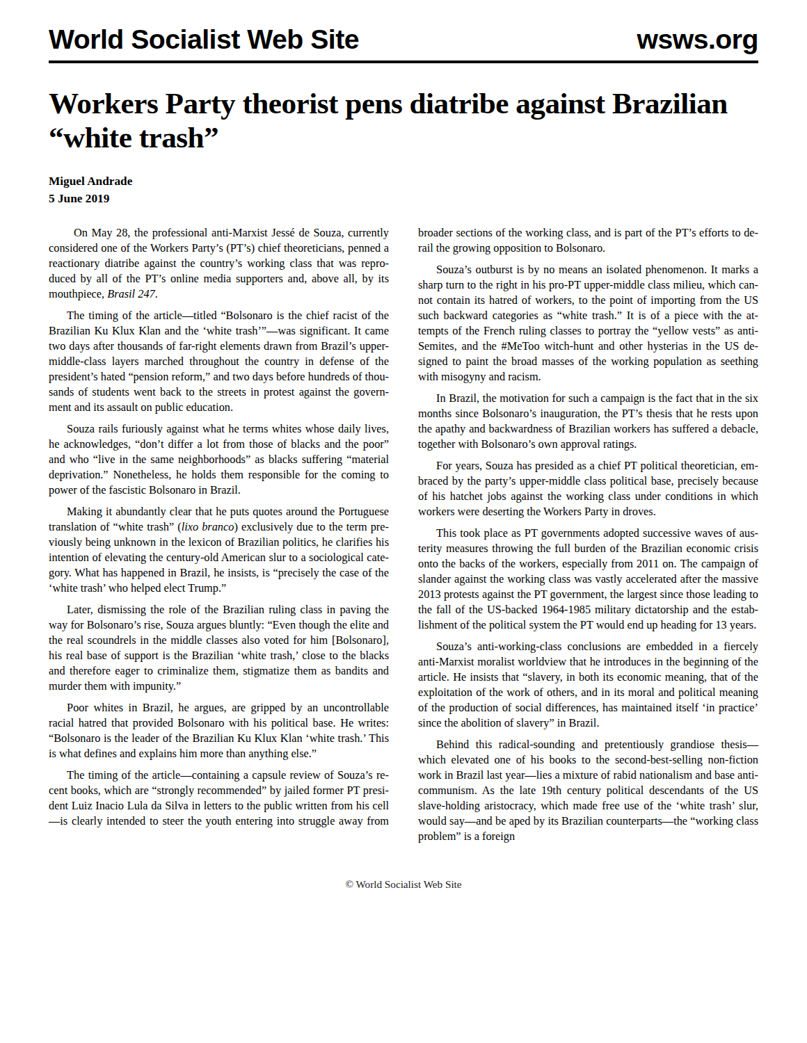World Socialist Web Site
wsws.org
Workers Party theorist pens diatribe against Brazilian “white trash”
Miguel Andrade5 June 2019
On May 28, the professional anti-Marxist Jessé de Souza, currently considered one of the Workers Party’s (PT’s) chief theoreticians, penned a reactionary diatribe against the country’s working class that was reproduced by all of the PT’s online media supporters and, above all, by its mouthpiece, Brasil 247.
The timing of the article—titled “Bolsonaro is the chief racist of the Brazilian Ku Klux Klan and the ‘white trash’”—was significant. It came two days after thousands of far-right elements drawn from Brazil’s upper-middle-class layers marched throughout the country in defense of the president’s hated “pension reform,” and two days before hundreds of thousands of students went back to the streets in protest against the government and its assault on public education.
Souza rails furiously against what he terms whites whose daily lives, he acknowledges, “don’t differ a lot from those of blacks and the poor” and who “live in the same neighborhoods” as blacks suffering “material deprivation.” Nonetheless, he holds them responsible for the coming to power of the fascistic Bolsonaro in Brazil.
Making it abundantly clear that he puts quotes around the Portuguese translation of “white trash” (lixo branco) exclusively due to the term previously being unknown in the lexicon of Brazilian politics, he clarifies his intention of elevating the century-old American slur to a sociological category. What has happened in Brazil, he insists, is “precisely the case of the ‘white trash’ who helped elect Trump.”
Later, dismissing the role of the Brazilian ruling class in paving the way for Bolsonaro’s rise, Souza argues bluntly: “Even though the elite and the real scoundrels in the middle classes also voted for him [Bolsonaro], his real base of support is the Brazilian ‘white trash,’ close to the blacks and therefore eager to criminalize them, stigmatize them as bandits and murder them with impunity.”
Poor whites in Brazil, he argues, are gripped by an uncontrollable racial hatred that provided Bolsonaro with his political base. He writes: “Bolsonaro is the leader of the Brazilian Ku Klux Klan ‘white trash.’ This is what defines and explains him more than anything else.”
The timing of the article—containing a capsule review of Souza’s recent books, which are “strongly recommended” by jailed former PT president Luiz Inacio Lula da Silva in letters to the public written from his cell—is clearly intended to steer the youth entering into struggle away from broader sections of the working class, and is part of the PT’s efforts to derail the growing opposition to Bolsonaro.
Souza’s outburst is by no means an isolated phenomenon. It marks a sharp turn to the right in his pro-PT upper-middle class milieu, which cannot contain its hatred of workers, to the point of importing from the US such backward categories as “white trash.” It is of a piece with the attempts of the French ruling classes to portray the “yellow vests” as anti-Semites, and the #MeToo witch-hunt and other hysterias in the US designed to paint the broad masses of the working population as seething with misogyny and racism.
In Brazil, the motivation for such a campaign is the fact that in the six months since Bolsonaro’s inauguration, the PT’s thesis that he rests upon the apathy and backwardness of Brazilian workers has suffered a debacle, together with Bolsonaro’s own approval ratings.
For years, Souza has presided as a chief PT political theoretician, embraced by the party’s upper-middle class political base, precisely because of his hatchet jobs against the working class under conditions in which workers were deserting the Workers Party in droves.
This took place as PT governments adopted successive waves of austerity measures throwing the full burden of the Brazilian economic crisis onto the backs of the workers, especially from 2011 on. The campaign of slander against the working class was vastly accelerated after the massive 2013 protests against the PT government, the largest since those leading to the fall of the US-backed 1964-1985 military dictatorship and the establishment of the political system the PT would end up heading for 13 years.
Souza’s anti-working-class conclusions are embedded in a fiercely anti-Marxist moralist worldview that he introduces in the beginning of the article. He insists that “slavery, in both its economic meaning, that of the exploitation of the work of others, and in its moral and political meaning of the production of social differences, has maintained itself ‘in practice’ since the abolition of slavery” in Brazil.
Behind this radical-sounding and pretentiously grandiose thesis—which elevated one of his books to the second-best-selling non-fiction work in Brazil last year—lies a mixture of rabid nationalism and base anti-communism. As the late 19th century political descendants of the US slave-holding aristocracy, which made free use of the ‘white trash’ slur, would say—and be aped by its Brazilian counterparts—the “working class problem” is a foreign
© World Socialist Web Site